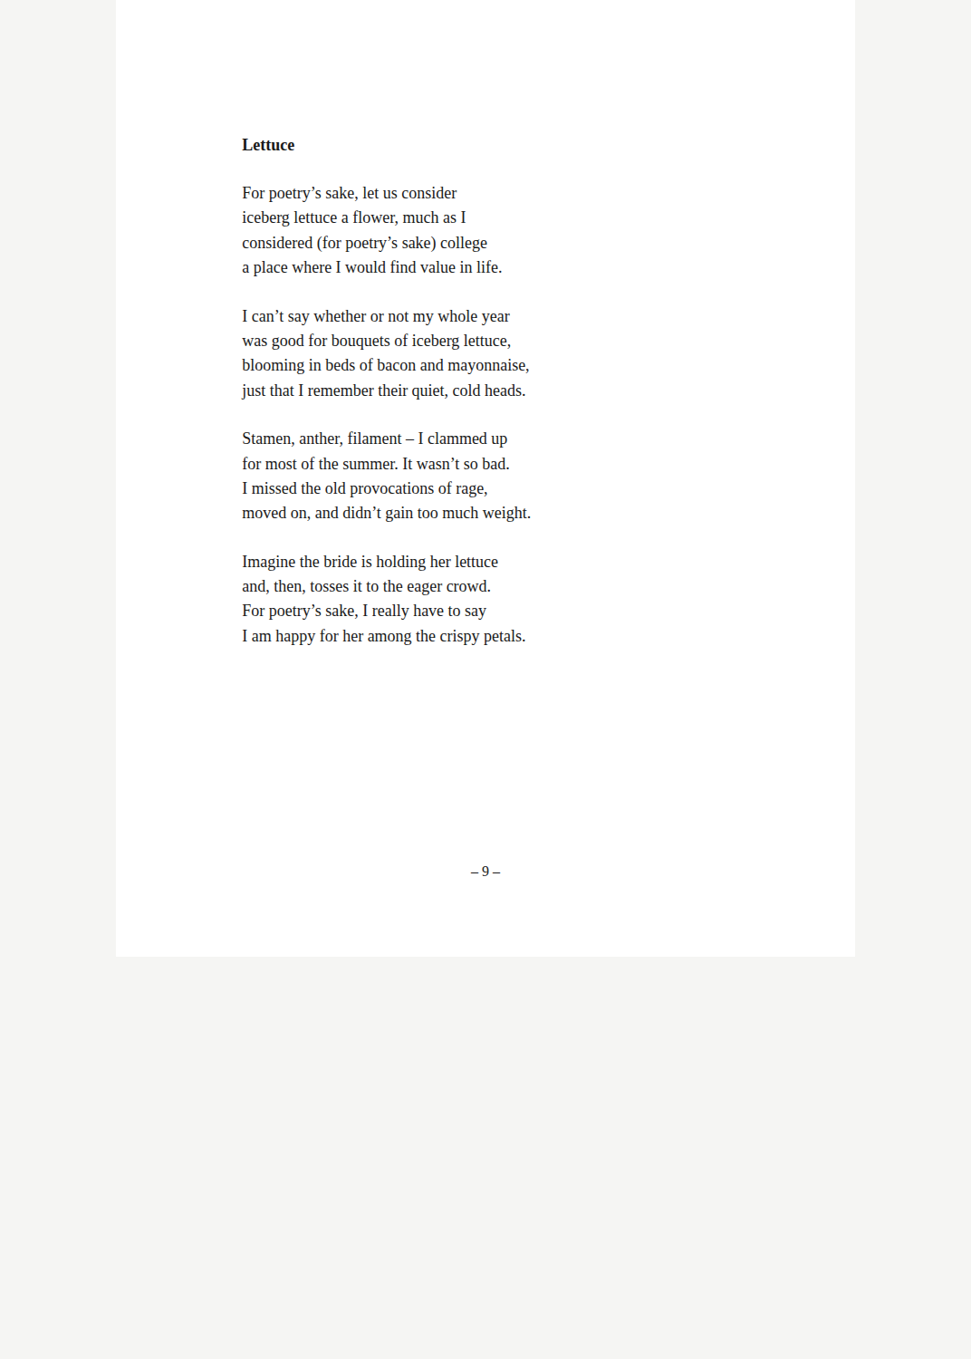Lettuce
For poetry’s sake, let us consider
iceberg lettuce a flower, much as I
considered (for poetry’s sake) college
a place where I would find value in life.
I can’t say whether or not my whole year
was good for bouquets of iceberg lettuce,
blooming in beds of bacon and mayonnaise,
just that I remember their quiet, cold heads.
Stamen, anther, filament – I clammed up
for most of the summer. It wasn’t so bad.
I missed the old provocations of rage,
moved on, and didn’t gain too much weight.
Imagine the bride is holding her lettuce
and, then, tosses it to the eager crowd.
For poetry’s sake, I really have to say
I am happy for her among the crispy petals.
– 9 –